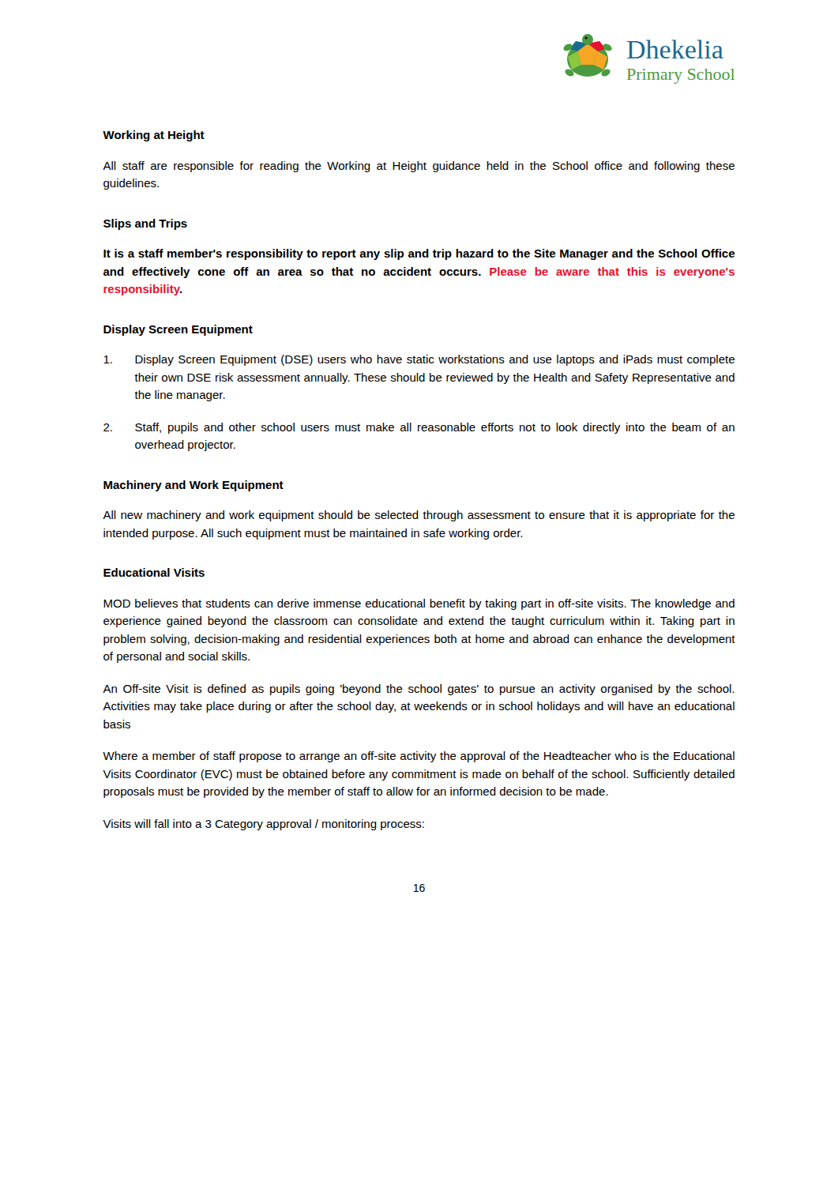Dhekelia
Primary School
Working at Height
All staff are responsible for reading the Working at Height guidance held in the School office and following these guidelines.
Slips and Trips
It is a staff member's responsibility to report any slip and trip hazard to the Site Manager and the School Office and effectively cone off an area so that no accident occurs. Please be aware that this is everyone's responsibility.
Display Screen Equipment
1.
Display Screen Equipment (DSE) users who have static workstations and use laptops and iPads must complete their own DSE risk assessment annually. These should be reviewed by the Health and Safety Representative and the line manager.
2.
Staff, pupils and other school users must make all reasonable efforts not to look directly into the beam of an overhead projector.
Machinery and Work Equipment
All new machinery and work equipment should be selected through assessment to ensure that it is appropriate for the intended purpose. All such equipment must be maintained in safe working order.
Educational Visits
MOD believes that students can derive immense educational benefit by taking part in off-site visits. The knowledge and experience gained beyond the classroom can consolidate and extend the taught curriculum within it. Taking part in problem solving, decision-making and residential experiences both at home and abroad can enhance the development of personal and social skills.
An Off-site Visit is defined as pupils going 'beyond the school gates' to pursue an activity organised by the school. Activities may take place during or after the school day, at weekends or in school holidays and will have an educational basis
Where a member of staff propose to arrange an off-site activity the approval of the Headteacher who is the Educational Visits Coordinator (EVC) must be obtained before any commitment is made on behalf of the school. Sufficiently detailed proposals must be provided by the member of staff to allow for an informed decision to be made.
Visits will fall into a 3 Category approval / monitoring process:
16